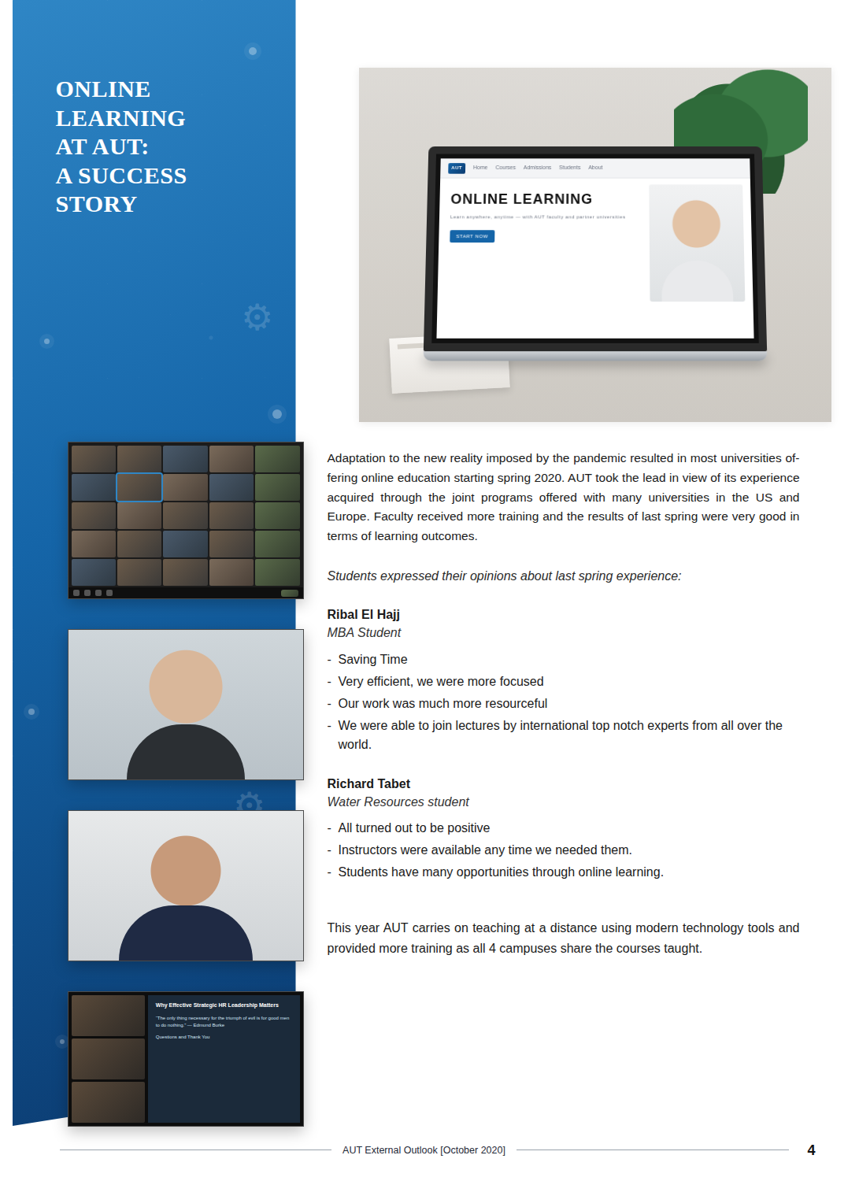⚙ ⚙ ✎
Online
Learning
at AUT:
A Success
Story
Why Effective Strategic HR Leadership Matters
“The only thing necessary for the triumph of evil is for good men to do nothing.” — Edmund Burke
Questions and Thank You
AUT Home Courses Admissions Students About
ONLINE LEARNING
Learn anywhere, anytime — with AUT faculty and partner universities
START NOW
Adaptation to the new reality imposed by the pandemic resulted in most universities offering online education starting spring 2020. AUT took the lead in view of its experience acquired through the joint programs offered with many universities in the US and Europe. Faculty received more training and the results of last spring were very good in terms of learning outcomes.
Students expressed their opinions about last spring experience:
Ribal El Hajj
MBA Student
Saving Time
Very efficient, we were more focused
Our work was much more resourceful
We were able to join lectures by international top notch experts from all over the world.
Richard Tabet
Water Resources student
All turned out to be positive
Instructors were available any time we needed them.
Students have many opportunities through online learning.
This year AUT carries on teaching at a distance using modern technology tools and provided more training as all 4 campuses share the courses taught.
AUT External Outlook [October 2020] 4